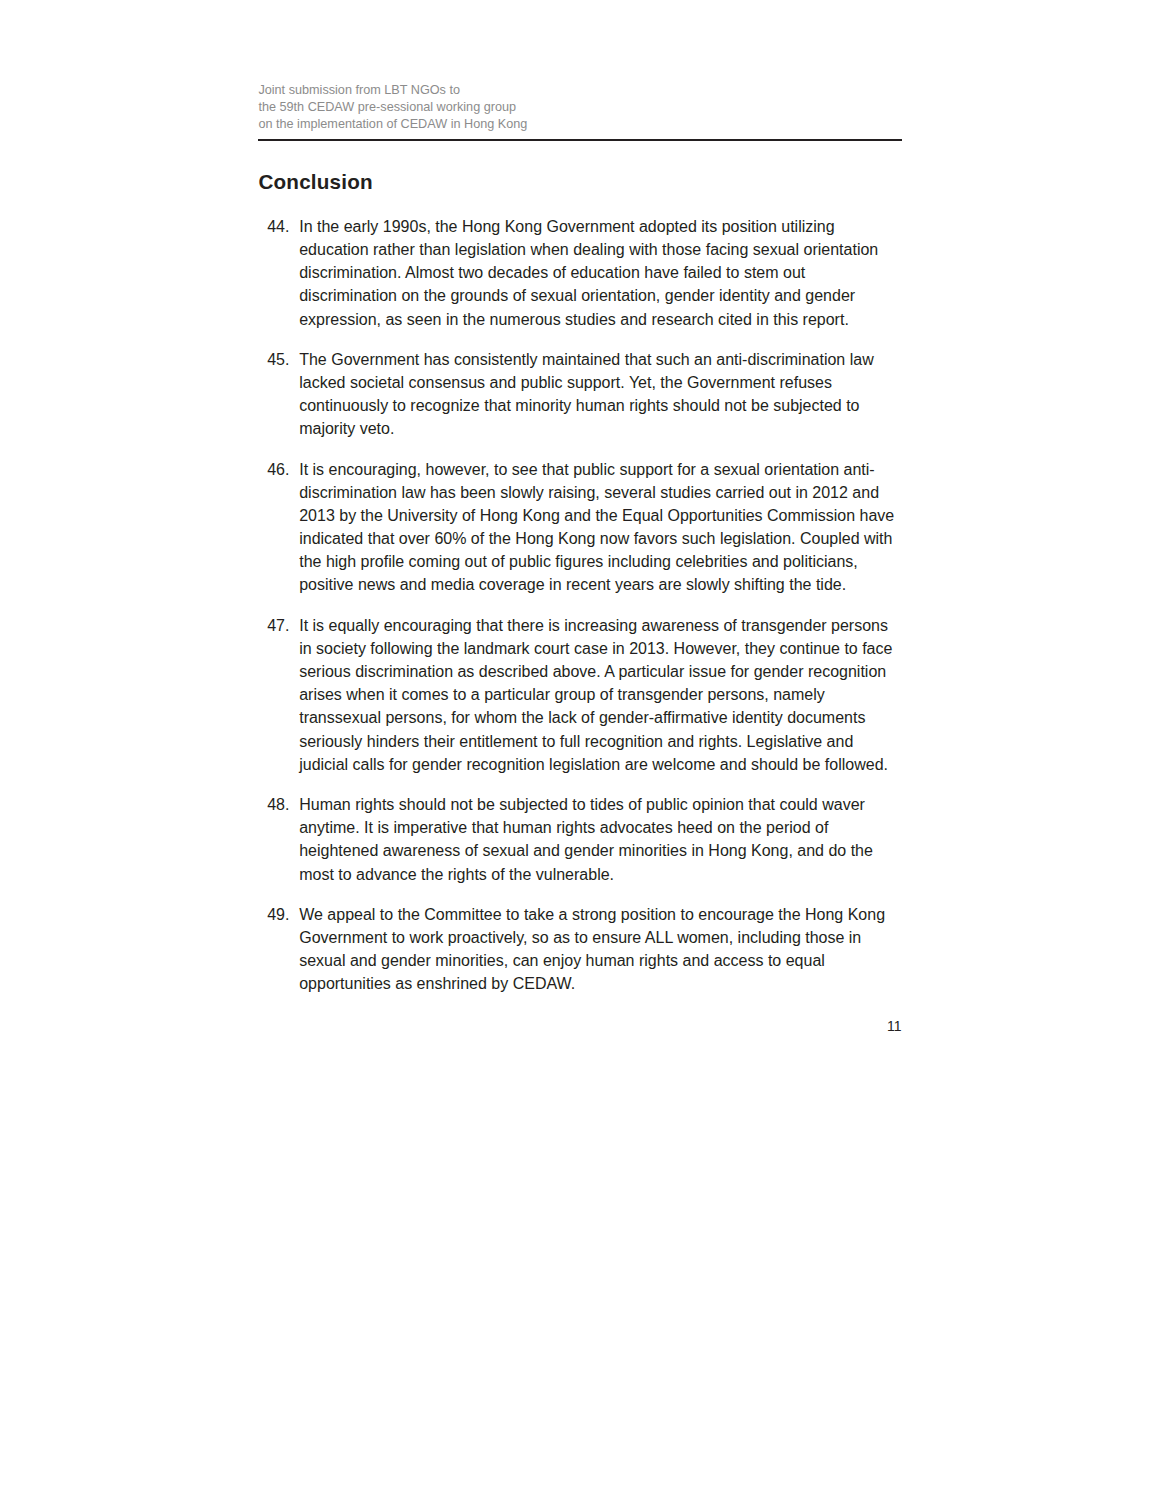Joint submission from LBT NGOs to
the 59th CEDAW pre-sessional working group
on the implementation of CEDAW in Hong Kong
Conclusion
In the early 1990s, the Hong Kong Government adopted its position utilizing education rather than legislation when dealing with those facing sexual orientation discrimination. Almost two decades of education have failed to stem out discrimination on the grounds of sexual orientation, gender identity and gender expression, as seen in the numerous studies and research cited in this report.
The Government has consistently maintained that such an anti-discrimination law lacked societal consensus and public support. Yet, the Government refuses continuously to recognize that minority human rights should not be subjected to majority veto.
It is encouraging, however, to see that public support for a sexual orientation anti-discrimination law has been slowly raising, several studies carried out in 2012 and 2013 by the University of Hong Kong and the Equal Opportunities Commission have indicated that over 60% of the Hong Kong now favors such legislation. Coupled with the high profile coming out of public figures including celebrities and politicians, positive news and media coverage in recent years are slowly shifting the tide.
It is equally encouraging that there is increasing awareness of transgender persons in society following the landmark court case in 2013. However, they continue to face serious discrimination as described above. A particular issue for gender recognition arises when it comes to a particular group of transgender persons, namely transsexual persons, for whom the lack of gender-affirmative identity documents seriously hinders their entitlement to full recognition and rights. Legislative and judicial calls for gender recognition legislation are welcome and should be followed.
Human rights should not be subjected to tides of public opinion that could waver anytime. It is imperative that human rights advocates heed on the period of heightened awareness of sexual and gender minorities in Hong Kong, and do the most to advance the rights of the vulnerable.
We appeal to the Committee to take a strong position to encourage the Hong Kong Government to work proactively, so as to ensure ALL women, including those in sexual and gender minorities, can enjoy human rights and access to equal opportunities as enshrined by CEDAW.
11